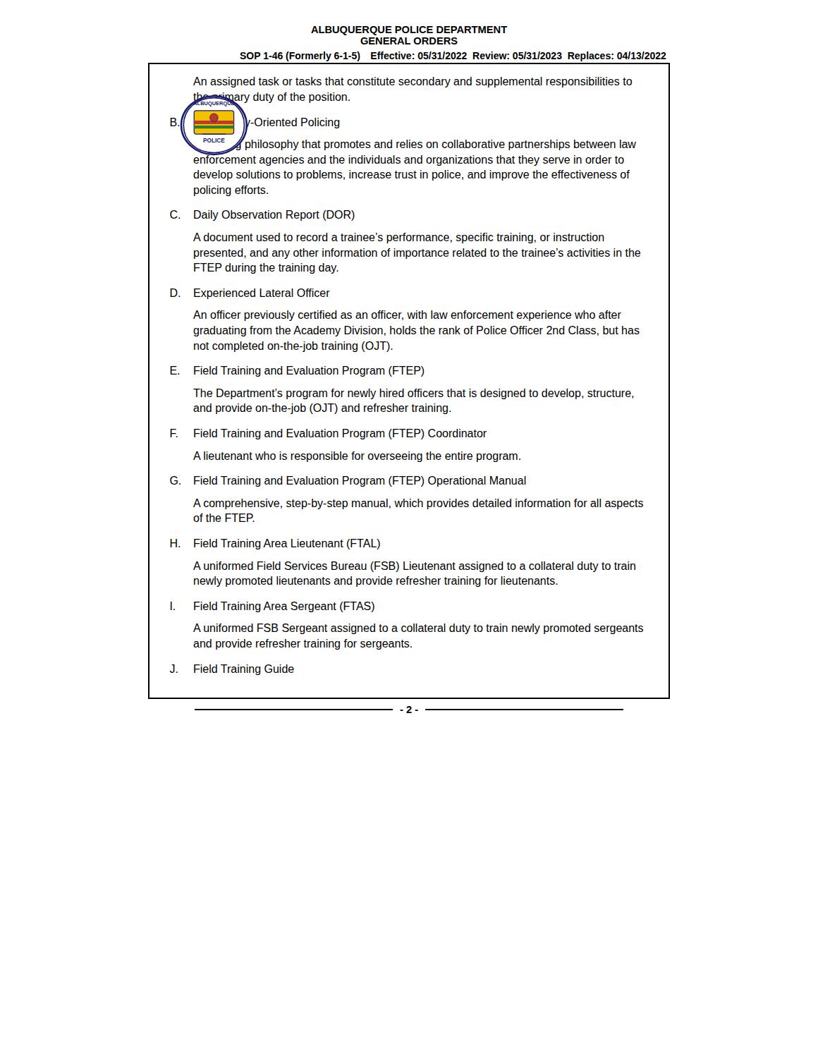ALBUQUERQUE POLICE DEPARTMENT
GENERAL ORDERS
SOP 1-46 (Formerly 6-1-5) Effective: 05/31/2022 Review: 05/31/2023 Replaces: 04/13/2022
ALBUQUERQUE POLICE
An assigned task or tasks that constitute secondary and supplemental responsibilities to the primary duty of the position.
B. Community-Oriented Policing
A policing philosophy that promotes and relies on collaborative partnerships between law enforcement agencies and the individuals and organizations that they serve in order to develop solutions to problems, increase trust in police, and improve the effectiveness of policing efforts.
C. Daily Observation Report (DOR)
A document used to record a trainee’s performance, specific training, or instruction presented, and any other information of importance related to the trainee’s activities in the FTEP during the training day.
D. Experienced Lateral Officer
An officer previously certified as an officer, with law enforcement experience who after graduating from the Academy Division, holds the rank of Police Officer 2nd Class, but has not completed on-the-job training (OJT).
E. Field Training and Evaluation Program (FTEP)
The Department’s program for newly hired officers that is designed to develop, structure, and provide on-the-job (OJT) and refresher training.
F. Field Training and Evaluation Program (FTEP) Coordinator
A lieutenant who is responsible for overseeing the entire program.
G. Field Training and Evaluation Program (FTEP) Operational Manual
A comprehensive, step-by-step manual, which provides detailed information for all aspects of the FTEP.
H. Field Training Area Lieutenant (FTAL)
A uniformed Field Services Bureau (FSB) Lieutenant assigned to a collateral duty to train newly promoted lieutenants and provide refresher training for lieutenants.
I. Field Training Area Sergeant (FTAS)
A uniformed FSB Sergeant assigned to a collateral duty to train newly promoted sergeants and provide refresher training for sergeants.
J. Field Training Guide
- 2 -